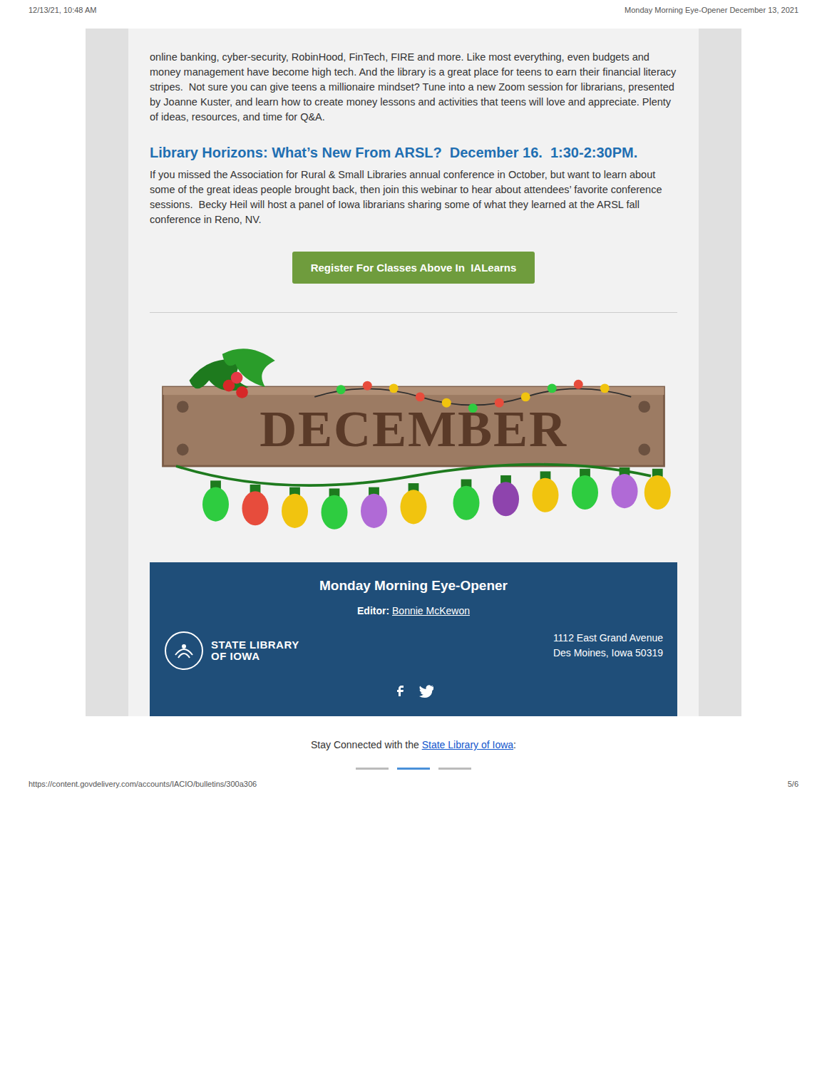12/13/21, 10:48 AM Monday Morning Eye-Opener December 13, 2021
online banking, cyber-security, RobinHood, FinTech, FIRE and more. Like most everything, even budgets and money management have become high tech. And the library is a great place for teens to earn their financial literacy stripes. Not sure you can give teens a millionaire mindset? Tune into a new Zoom session for librarians, presented by Joanne Kuster, and learn how to create money lessons and activities that teens will love and appreciate. Plenty of ideas, resources, and time for Q&A.
Library Horizons: What’s New From ARSL? December 16. 1:30-2:30PM.
If you missed the Association for Rural & Small Libraries annual conference in October, but want to learn about some of the great ideas people brought back, then join this webinar to hear about attendees’ favorite conference sessions. Becky Heil will host a panel of Iowa librarians sharing some of what they learned at the ARSL fall conference in Reno, NV.
Register For Classes Above In IALearns
DECEMBER
Monday Morning Eye-Opener
Editor: Bonnie McKewon
STATE LIBRARY
OF IOWA
1112 East Grand Avenue
Des Moines, Iowa 50319
Stay Connected with the State Library of Iowa:
https://content.govdelivery.com/accounts/IACIO/bulletins/300a306 5/6